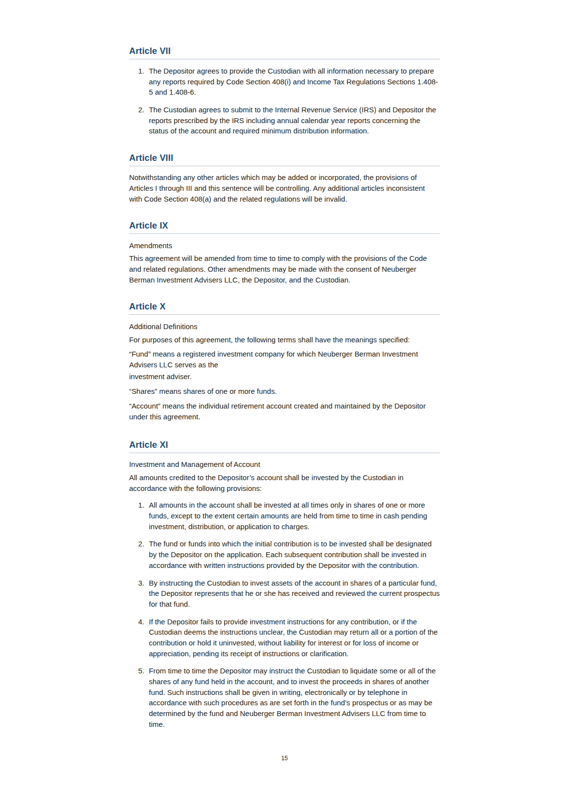Article VII
The Depositor agrees to provide the Custodian with all information necessary to prepare any reports required by Code Section 408(i) and Income Tax Regulations Sections 1.408-5 and 1.408-6.
The Custodian agrees to submit to the Internal Revenue Service (IRS) and Depositor the reports prescribed by the IRS including annual calendar year reports concerning the status of the account and required minimum distribution information.
Article VIII
Notwithstanding any other articles which may be added or incorporated, the provisions of Articles I through III and this sentence will be controlling. Any additional articles inconsistent with Code Section 408(a) and the related regulations will be invalid.
Article IX
Amendments
This agreement will be amended from time to time to comply with the provisions of the Code and related regulations. Other amendments may be made with the consent of Neuberger Berman Investment Advisers LLC, the Depositor, and the Custodian.
Article X
Additional Definitions
For purposes of this agreement, the following terms shall have the meanings specified:
“Fund” means a registered investment company for which Neuberger Berman Investment Advisers LLC serves as the
investment adviser.
“Shares” means shares of one or more funds.
“Account” means the individual retirement account created and maintained by the Depositor under this agreement.
Article XI
Investment and Management of Account
All amounts credited to the Depositor’s account shall be invested by the Custodian in accordance with the following provisions:
All amounts in the account shall be invested at all times only in shares of one or more funds, except to the extent certain amounts are held from time to time in cash pending investment, distribution, or application to charges.
The fund or funds into which the initial contribution is to be invested shall be designated by the Depositor on the application. Each subsequent contribution shall be invested in accordance with written instructions provided by the Depositor with the contribution.
By instructing the Custodian to invest assets of the account in shares of a particular fund, the Depositor represents that he or she has received and reviewed the current prospectus for that fund.
If the Depositor fails to provide investment instructions for any contribution, or if the Custodian deems the instructions unclear, the Custodian may return all or a portion of the contribution or hold it uninvested, without liability for interest or for loss of income or appreciation, pending its receipt of instructions or clarification.
From time to time the Depositor may instruct the Custodian to liquidate some or all of the shares of any fund held in the account, and to invest the proceeds in shares of another fund. Such instructions shall be given in writing, electronically or by telephone in accordance with such procedures as are set forth in the fund’s prospectus or as may be determined by the fund and Neuberger Berman Investment Advisers LLC from time to time.
15